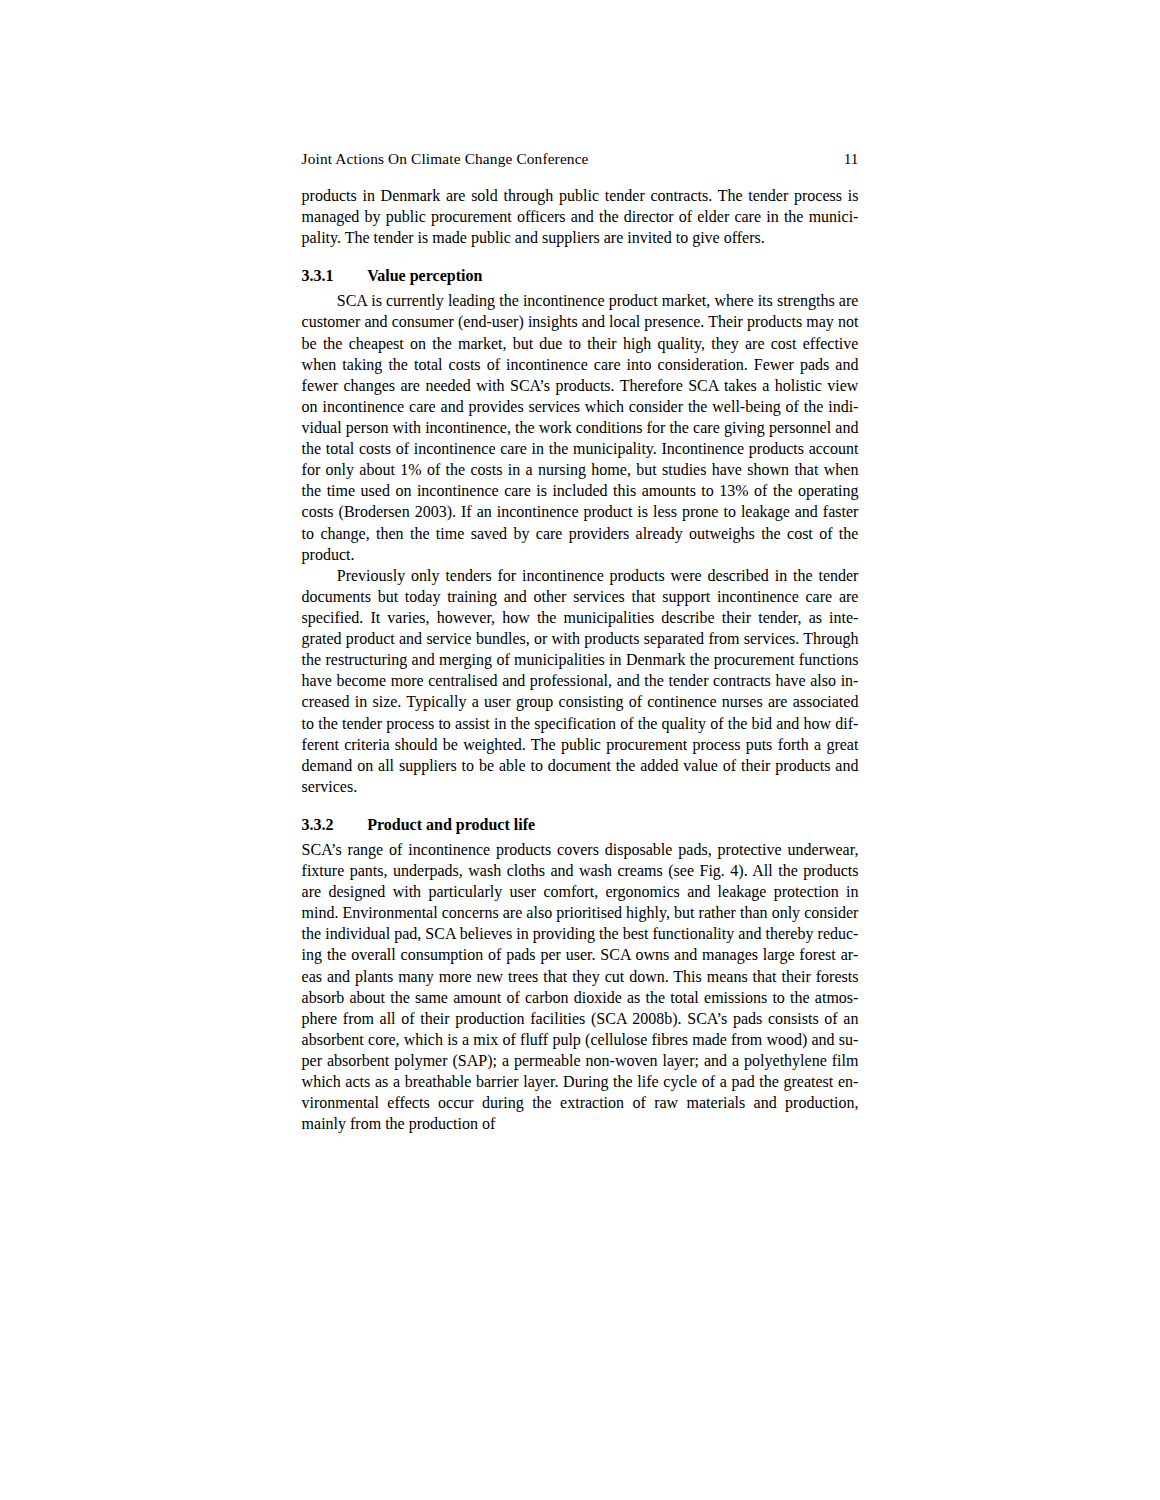Joint Actions On Climate Change Conference 11
products in Denmark are sold through public tender contracts. The tender process is managed by public procurement officers and the director of elder care in the municipality. The tender is made public and suppliers are invited to give offers.
3.3.1 Value perception
SCA is currently leading the incontinence product market, where its strengths are customer and consumer (end-user) insights and local presence. Their products may not be the cheapest on the market, but due to their high quality, they are cost effective when taking the total costs of incontinence care into consideration. Fewer pads and fewer changes are needed with SCA’s products. Therefore SCA takes a holistic view on incontinence care and provides services which consider the well-being of the individual person with incontinence, the work conditions for the care giving personnel and the total costs of incontinence care in the municipality. Incontinence products account for only about 1% of the costs in a nursing home, but studies have shown that when the time used on incontinence care is included this amounts to 13% of the operating costs (Brodersen 2003). If an incontinence product is less prone to leakage and faster to change, then the time saved by care providers already outweighs the cost of the product.
Previously only tenders for incontinence products were described in the tender documents but today training and other services that support incontinence care are specified. It varies, however, how the municipalities describe their tender, as integrated product and service bundles, or with products separated from services. Through the restructuring and merging of municipalities in Denmark the procurement functions have become more centralised and professional, and the tender contracts have also increased in size. Typically a user group consisting of continence nurses are associated to the tender process to assist in the specification of the quality of the bid and how different criteria should be weighted. The public procurement process puts forth a great demand on all suppliers to be able to document the added value of their products and services.
3.3.2 Product and product life
SCA’s range of incontinence products covers disposable pads, protective underwear, fixture pants, underpads, wash cloths and wash creams (see Fig. 4). All the products are designed with particularly user comfort, ergonomics and leakage protection in mind. Environmental concerns are also prioritised highly, but rather than only consider the individual pad, SCA believes in providing the best functionality and thereby reducing the overall consumption of pads per user. SCA owns and manages large forest areas and plants many more new trees that they cut down. This means that their forests absorb about the same amount of carbon dioxide as the total emissions to the atmosphere from all of their production facilities (SCA 2008b). SCA’s pads consists of an absorbent core, which is a mix of fluff pulp (cellulose fibres made from wood) and super absorbent polymer (SAP); a permeable non-woven layer; and a polyethylene film which acts as a breathable barrier layer. During the life cycle of a pad the greatest environmental effects occur during the extraction of raw materials and production, mainly from the production of